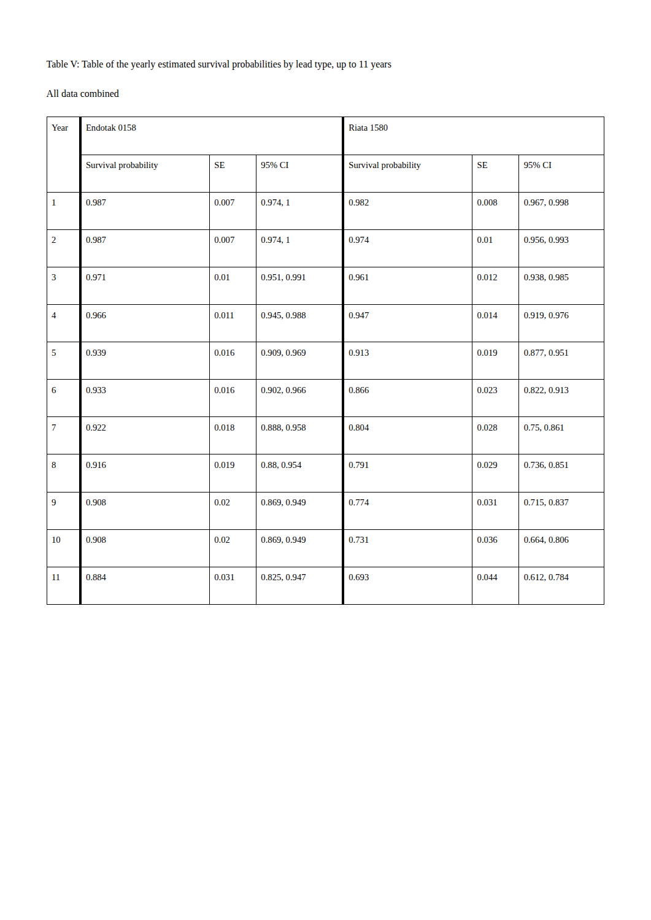Table V: Table of the yearly estimated survival probabilities by lead type, up to 11 years
All data combined
| Year | Endotak 0158 | Riata 1580 |
| --- | --- | --- |
| Survival probability | SE | 95% CI | Survival probability | SE | 95% CI |
| 1 | 0.987 | 0.007 | 0.974, 1 | 0.982 | 0.008 | 0.967, 0.998 |
| 2 | 0.987 | 0.007 | 0.974, 1 | 0.974 | 0.01 | 0.956, 0.993 |
| 3 | 0.971 | 0.01 | 0.951, 0.991 | 0.961 | 0.012 | 0.938, 0.985 |
| 4 | 0.966 | 0.011 | 0.945, 0.988 | 0.947 | 0.014 | 0.919, 0.976 |
| 5 | 0.939 | 0.016 | 0.909, 0.969 | 0.913 | 0.019 | 0.877, 0.951 |
| 6 | 0.933 | 0.016 | 0.902, 0.966 | 0.866 | 0.023 | 0.822, 0.913 |
| 7 | 0.922 | 0.018 | 0.888, 0.958 | 0.804 | 0.028 | 0.75, 0.861 |
| 8 | 0.916 | 0.019 | 0.88, 0.954 | 0.791 | 0.029 | 0.736, 0.851 |
| 9 | 0.908 | 0.02 | 0.869, 0.949 | 0.774 | 0.031 | 0.715, 0.837 |
| 10 | 0.908 | 0.02 | 0.869, 0.949 | 0.731 | 0.036 | 0.664, 0.806 |
| 11 | 0.884 | 0.031 | 0.825, 0.947 | 0.693 | 0.044 | 0.612, 0.784 |